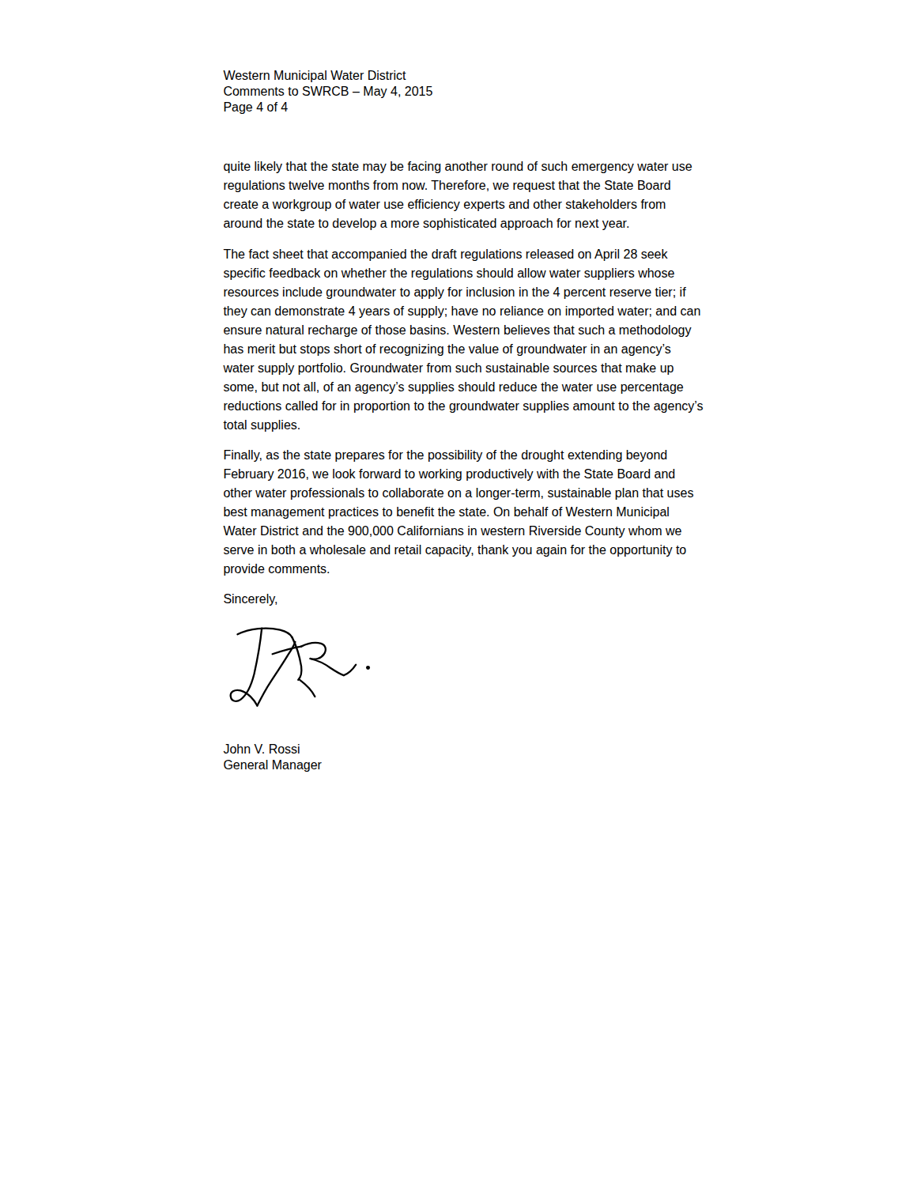Western Municipal Water District
Comments to SWRCB – May 4, 2015
Page 4 of 4
quite likely that the state may be facing another round of such emergency water use regulations twelve months from now. Therefore, we request that the State Board create a workgroup of water use efficiency experts and other stakeholders from around the state to develop a more sophisticated approach for next year.
The fact sheet that accompanied the draft regulations released on April 28 seek specific feedback on whether the regulations should allow water suppliers whose resources include groundwater to apply for inclusion in the 4 percent reserve tier; if they can demonstrate 4 years of supply; have no reliance on imported water; and can ensure natural recharge of those basins. Western believes that such a methodology has merit but stops short of recognizing the value of groundwater in an agency’s water supply portfolio. Groundwater from such sustainable sources that make up some, but not all, of an agency’s supplies should reduce the water use percentage reductions called for in proportion to the groundwater supplies amount to the agency’s total supplies.
Finally, as the state prepares for the possibility of the drought extending beyond February 2016, we look forward to working productively with the State Board and other water professionals to collaborate on a longer-term, sustainable plan that uses best management practices to benefit the state. On behalf of Western Municipal Water District and the 900,000 Californians in western Riverside County whom we serve in both a wholesale and retail capacity, thank you again for the opportunity to provide comments.
Sincerely,
John V. Rossi
General Manager